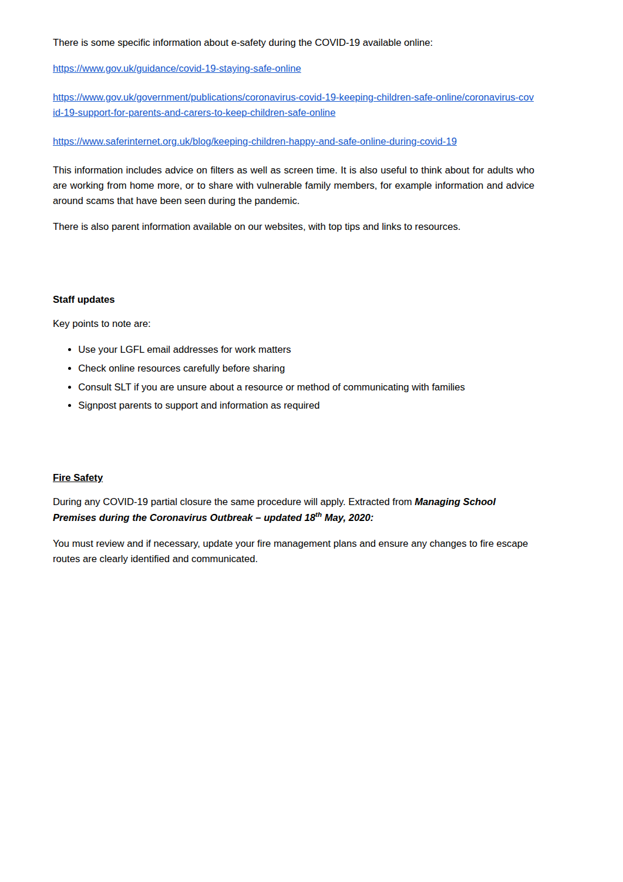There is some specific information about e-safety during the COVID-19 available online:
https://www.gov.uk/guidance/covid-19-staying-safe-online
https://www.gov.uk/government/publications/coronavirus-covid-19-keeping-children-safe-online/coronavirus-covid-19-support-for-parents-and-carers-to-keep-children-safe-online
https://www.saferinternet.org.uk/blog/keeping-children-happy-and-safe-online-during-covid-19
This information includes advice on filters as well as screen time. It is also useful to think about for adults who are working from home more, or to share with vulnerable family members, for example information and advice around scams that have been seen during the pandemic.
There is also parent information available on our websites, with top tips and links to resources.
Staff updates
Key points to note are:
Use your LGFL email addresses for work matters
Check online resources carefully before sharing
Consult SLT if you are unsure about a resource or method of communicating with families
Signpost parents to support and information as required
Fire Safety
During any COVID-19 partial closure the same procedure will apply. Extracted from Managing School Premises during the Coronavirus Outbreak – updated 18th May, 2020:
You must review and if necessary, update your fire management plans and ensure any changes to fire escape routes are clearly identified and communicated.